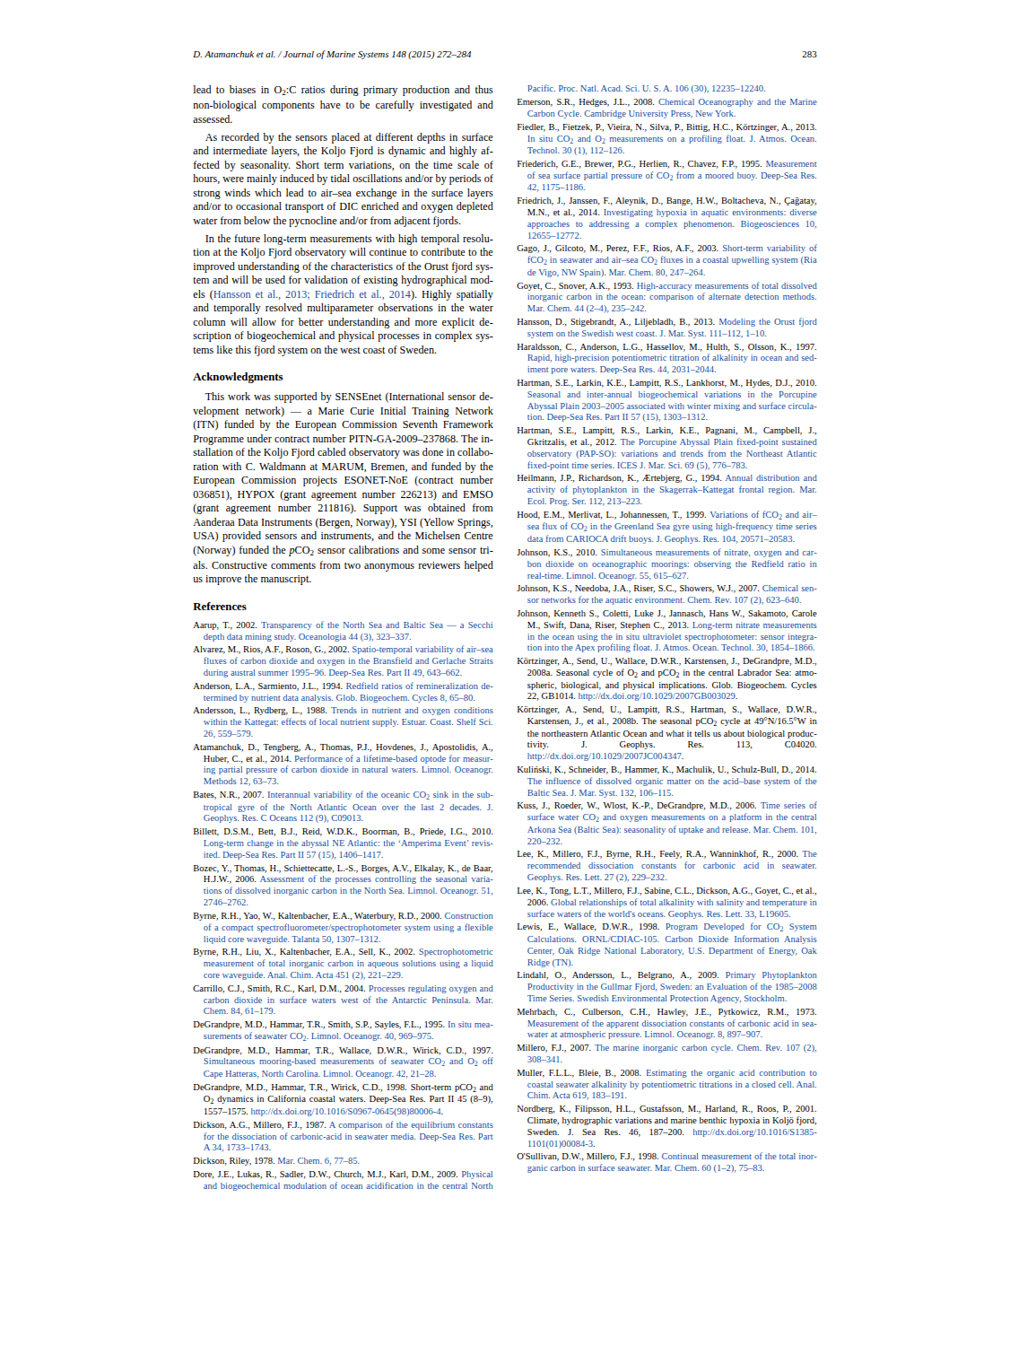D. Atamanchuk et al. / Journal of Marine Systems 148 (2015) 272–284 283
lead to biases in O2:C ratios during primary production and thus non-biological components have to be carefully investigated and assessed.
As recorded by the sensors placed at different depths in surface and intermediate layers, the Koljo Fjord is dynamic and highly affected by seasonality. Short term variations, on the time scale of hours, were mainly induced by tidal oscillations and/or by periods of strong winds which lead to air–sea exchange in the surface layers and/or to occasional transport of DIC enriched and oxygen depleted water from below the pycnocline and/or from adjacent fjords.
In the future long-term measurements with high temporal resolution at the Koljo Fjord observatory will continue to contribute to the improved understanding of the characteristics of the Orust fjord system and will be used for validation of existing hydrographical models (Hansson et al., 2013; Friedrich et al., 2014). Highly spatially and temporally resolved multiparameter observations in the water column will allow for better understanding and more explicit description of biogeochemical and physical processes in complex systems like this fjord system on the west coast of Sweden.
Acknowledgments
This work was supported by SENSEnet (International sensor development network) — a Marie Curie Initial Training Network (ITN) funded by the European Commission Seventh Framework Programme under contract number PITN-GA-2009–237868. The installation of the Koljo Fjord cabled observatory was done in collaboration with C. Waldmann at MARUM, Bremen, and funded by the European Commission projects ESONET-NoE (contract number 036851), HYPOX (grant agreement number 226213) and EMSO (grant agreement number 211816). Support was obtained from Aanderaa Data Instruments (Bergen, Norway), YSI (Yellow Springs, USA) provided sensors and instruments, and the Michelsen Centre (Norway) funded the p CO2 sensor calibrations and some sensor trials. Constructive comments from two anonymous reviewers helped us improve the manuscript.
References
Aarup, T., 2002. Transparency of the North Sea and Baltic Sea — a Secchi depth data mining study. Oceanologia 44 (3), 323–337.
Alvarez, M., Rios, A.F., Roson, G., 2002. Spatio-temporal variability of air–sea fluxes of carbon dioxide and oxygen in the Bransfield and Gerlache Straits during austral summer 1995–96. Deep-Sea Res. Part II 49, 643–662.
Anderson, L.A., Sarmiento, J.L., 1994. Redfield ratios of remineralization determined by nutrient data analysis. Glob. Biogeochem. Cycles 8, 65–80.
Andersson, L., Rydberg, L., 1988. Trends in nutrient and oxygen conditions within the Kattegat: effects of local nutrient supply. Estuar. Coast. Shelf Sci. 26, 559–579.
Atamanchuk, D., Tengberg, A., Thomas, P.J., Hovdenes, J., Apostolidis, A., Huber, C., et al., 2014. Performance of a lifetime-based optode for measuring partial pressure of carbon dioxide in natural waters. Limnol. Oceanogr. Methods 12, 63–73.
Bates, N.R., 2007. Interannual variability of the oceanic CO2 sink in the subtropical gyre of the North Atlantic Ocean over the last 2 decades. J. Geophys. Res. C Oceans 112 (9), C09013.
Billett, D.S.M., Bett, B.J., Reid, W.D.K., Boorman, B., Priede, I.G., 2010. Long-term change in the abyssal NE Atlantic: the ‘Amperima Event’ revisited. Deep-Sea Res. Part II 57 (15), 1406–1417.
Bozec, Y., Thomas, H., Schiettecatte, L.-S., Borges, A.V., Elkalay, K., de Baar, H.J.W., 2006. Assessment of the processes controlling the seasonal variations of dissolved inorganic carbon in the North Sea. Limnol. Oceanogr. 51, 2746–2762.
Byrne, R.H., Yao, W., Kaltenbacher, E.A., Waterbury, R.D., 2000. Construction of a compact spectrofluorometer/spectrophotometer system using a flexible liquid core waveguide. Talanta 50, 1307–1312.
Byrne, R.H., Liu, X., Kaltenbacher, E.A., Sell, K., 2002. Spectrophotometric measurement of total inorganic carbon in aqueous solutions using a liquid core waveguide. Anal. Chim. Acta 451 (2), 221–229.
Carrillo, C.J., Smith, R.C., Karl, D.M., 2004. Processes regulating oxygen and carbon dioxide in surface waters west of the Antarctic Peninsula. Mar. Chem. 84, 61–179.
DeGrandpre, M.D., Hammar, T.R., Smith, S.P., Sayles, F.L., 1995. In situ measurements of seawater CO2. Limnol. Oceanogr. 40, 969–975.
DeGrandpre, M.D., Hammar, T.R., Wallace, D.W.R., Wirick, C.D., 1997. Simultaneous mooring-based measurements of seawater CO2 and O2 off Cape Hatteras, North Carolina. Limnol. Oceanogr. 42, 21–28.
DeGrandpre, M.D., Hammar, T.R., Wirick, C.D., 1998. Short-term pCO2 and O2 dynamics in California coastal waters. Deep-Sea Res. Part II 45 (8–9), 1557–1575. http://dx.doi.org/10.1016/S0967-0645(98)80006-4.
Dickson, A.G., Millero, F.J., 1987. A comparison of the equilibrium constants for the dissociation of carbonic-acid in seawater media. Deep-Sea Res. Part A 34, 1733–1743.
Dickson, Riley, 1978. Mar. Chem. 6, 77–85.
Dore, J.E., Lukas, R., Sadler, D.W., Church, M.J., Karl, D.M., 2009. Physical and biogeochemical modulation of ocean acidification in the central North Pacific. Proc. Natl. Acad. Sci. U. S. A. 106 (30), 12235–12240.
Emerson, S.R., Hedges, J.L., 2008. Chemical Oceanography and the Marine Carbon Cycle. Cambridge University Press, New York.
Fiedler, B., Fietzek, P., Vieira, N., Silva, P., Bittig, H.C., Körtzinger, A., 2013. In situ CO2 and O2 measurements on a profiling float. J. Atmos. Ocean. Technol. 30 (1), 112–126.
Friederich, G.E., Brewer, P.G., Herlien, R., Chavez, F.P., 1995. Measurement of sea surface partial pressure of CO2 from a moored buoy. Deep-Sea Res. 42, 1175–1186.
Friedrich, J., Janssen, F., Aleynik, D., Bange, H.W., Boltacheva, N., Çağatay, M.N., et al., 2014. Investigating hypoxia in aquatic environments: diverse approaches to addressing a complex phenomenon. Biogeosciences 10, 12655–12772.
Gago, J., Gilcoto, M., Perez, F.F., Rios, A.F., 2003. Short-term variability of fCO2 in seawater and air–sea CO2 fluxes in a coastal upwelling system (Ria de Vigo, NW Spain). Mar. Chem. 80, 247–264.
Goyet, C., Snover, A.K., 1993. High-accuracy measurements of total dissolved inorganic carbon in the ocean: comparison of alternate detection methods. Mar. Chem. 44 (2–4), 235–242.
Hansson, D., Stigebrandt, A., Liljebladh, B., 2013. Modeling the Orust fjord system on the Swedish west coast. J. Mar. Syst. 111–112, 1–10.
Haraldsson, C., Anderson, L.G., Hassellov, M., Hulth, S., Olsson, K., 1997. Rapid, high-precision potentiometric titration of alkalinity in ocean and sediment pore waters. Deep-Sea Res. 44, 2031–2044.
Hartman, S.E., Larkin, K.E., Lampitt, R.S., Lankhorst, M., Hydes, D.J., 2010. Seasonal and inter-annual biogeochemical variations in the Porcupine Abyssal Plain 2003–2005 associated with winter mixing and surface circulation. Deep-Sea Res. Part II 57 (15), 1303–1312.
Hartman, S.E., Lampitt, R.S., Larkin, K.E., Pagnani, M., Campbell, J., Gkritzalis, et al., 2012. The Porcupine Abyssal Plain fixed-point sustained observatory (PAP-SO): variations and trends from the Northeast Atlantic fixed-point time series. ICES J. Mar. Sci. 69 (5), 776–783.
Heilmann, J.P., Richardson, K., Ærtebjerg, G., 1994. Annual distribution and activity of phytoplankton in the Skagerrak–Kattegat frontal region. Mar. Ecol. Prog. Ser. 112, 213–223.
Hood, E.M., Merlivat, L., Johannessen, T., 1999. Variations of fCO2 and air–sea flux of CO2 in the Greenland Sea gyre using high-frequency time series data from CARIOCA drift buoys. J. Geophys. Res. 104, 20571–20583.
Johnson, K.S., 2010. Simultaneous measurements of nitrate, oxygen and carbon dioxide on oceanographic moorings: observing the Redfield ratio in real-time. Limnol. Oceanogr. 55, 615–627.
Johnson, K.S., Needoba, J.A., Riser, S.C., Showers, W.J., 2007. Chemical sensor networks for the aquatic environment. Chem. Rev. 107 (2), 623–640.
Johnson, Kenneth S., Coletti, Luke J., Jannasch, Hans W., Sakamoto, Carole M., Swift, Dana, Riser, Stephen C., 2013. Long-term nitrate measurements in the ocean using the in situ ultraviolet spectrophotometer: sensor integration into the Apex profiling float. J. Atmos. Ocean. Technol. 30, 1854–1866.
Körtzinger, A., Send, U., Wallace, D.W.R., Karstensen, J., DeGrandpre, M.D., 2008a. Seasonal cycle of O2 and pCO2 in the central Labrador Sea: atmospheric, biological, and physical implications. Glob. Biogeochem. Cycles 22, GB1014. http://dx.doi.org/10.1029/2007GB003029.
Körtzinger, A., Send, U., Lampitt, R.S., Hartman, S., Wallace, D.W.R., Karstensen, J., et al., 2008b. The seasonal pCO2 cycle at 49°N/16.5°W in the northeastern Atlantic Ocean and what it tells us about biological productivity. J. Geophys. Res. 113, C04020. http://dx.doi.org/10.1029/2007JC004347.
Kuliński, K., Schneider, B., Hammer, K., Machulik, U., Schulz-Bull, D., 2014. The influence of dissolved organic matter on the acid–base system of the Baltic Sea. J. Mar. Syst. 132, 106–115.
Kuss, J., Roeder, W., Wlost, K.-P., DeGrandpre, M.D., 2006. Time series of surface water CO2 and oxygen measurements on a platform in the central Arkona Sea (Baltic Sea): seasonality of uptake and release. Mar. Chem. 101, 220–232.
Lee, K., Millero, F.J., Byrne, R.H., Feely, R.A., Wanninkhof, R., 2000. The recommended dissociation constants for carbonic acid in seawater. Geophys. Res. Lett. 27 (2), 229–232.
Lee, K., Tong, L.T., Millero, F.J., Sabine, C.L., Dickson, A.G., Goyet, C., et al., 2006. Global relationships of total alkalinity with salinity and temperature in surface waters of the world's oceans. Geophys. Res. Lett. 33, L19605.
Lewis, E., Wallace, D.W.R., 1998. Program Developed for CO2 System Calculations. ORNL/CDIAC-105. Carbon Dioxide Information Analysis Center, Oak Ridge National Laboratory, U.S. Department of Energy, Oak Ridge (TN).
Lindahl, O., Andersson, L., Belgrano, A., 2009. Primary Phytoplankton Productivity in the Gullmar Fjord, Sweden: an Evaluation of the 1985–2008 Time Series. Swedish Environmental Protection Agency, Stockholm.
Mehrbach, C., Culberson, C.H., Hawley, J.E., Pytkowicz, R.M., 1973. Measurement of the apparent dissociation constants of carbonic acid in seawater at atmospheric pressure. Limnol. Oceanogr. 8, 897–907.
Millero, F.J., 2007. The marine inorganic carbon cycle. Chem. Rev. 107 (2), 308–341.
Muller, F.L.L., Bleie, B., 2008. Estimating the organic acid contribution to coastal seawater alkalinity by potentiometric titrations in a closed cell. Anal. Chim. Acta 619, 183–191.
Nordberg, K., Filipsson, H.L., Gustafsson, M., Harland, R., Roos, P., 2001. Climate, hydrographic variations and marine benthic hypoxia in Koljö fjord, Sweden. J. Sea Res. 46, 187–200. http://dx.doi.org/10.1016/S1385-1101(01)00084-3.
O'Sullivan, D.W., Millero, F.J., 1998. Continual measurement of the total inorganic carbon in surface seawater. Mar. Chem. 60 (1–2), 75–83.